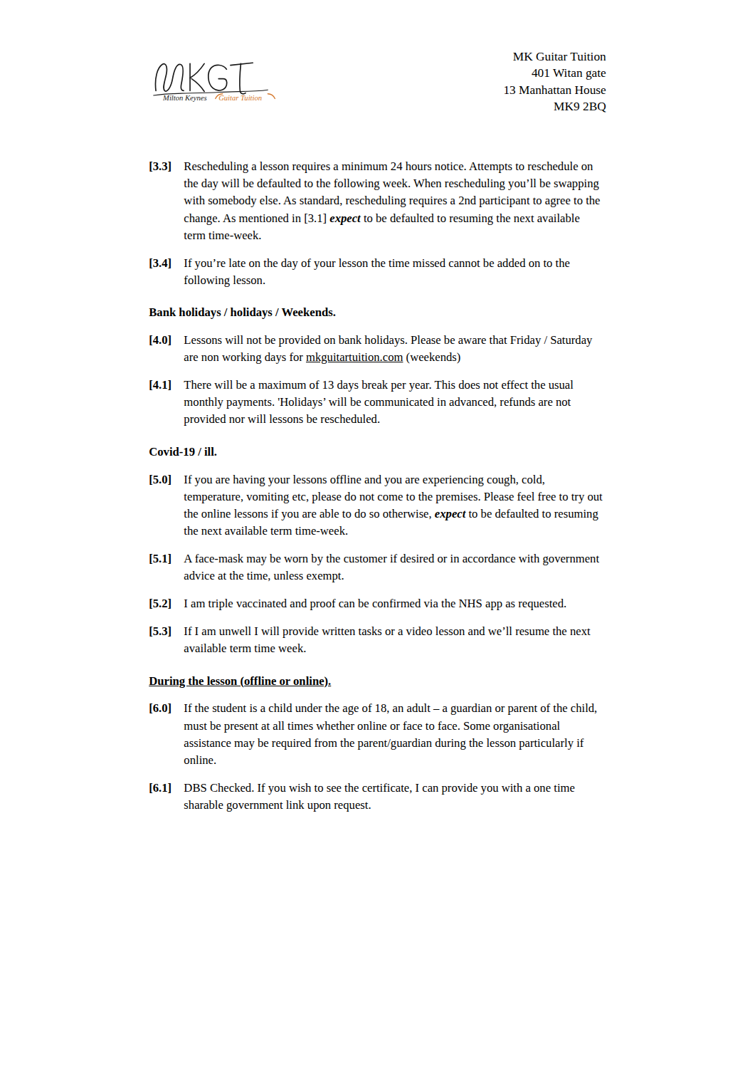Milton Keynes Guitar Tuition
MK Guitar Tuition
401 Witan gate
13 Manhattan House
MK9 2BQ
[3.3]
Rescheduling a lesson requires a minimum 24 hours notice. Attempts to reschedule on the day will be defaulted to the following week. When rescheduling you’ll be swapping with somebody else. As standard, rescheduling requires a 2nd participant to agree to the change. As mentioned in [3.1] expect to be defaulted to resuming the next available term time-week.
[3.4]
If you’re late on the day of your lesson the time missed cannot be added on to the following lesson.
Bank holidays / holidays / Weekends.
[4.0]
Lessons will not be provided on bank holidays. Please be aware that Friday / Saturday are non working days for mkguitartuition.com (weekends)
[4.1]
There will be a maximum of 13 days break per year. This does not effect the usual monthly payments. 'Holidays’ will be communicated in advanced, refunds are not provided nor will lessons be rescheduled.
Covid-19 / ill.
[5.0]
If you are having your lessons offline and you are experiencing cough, cold, temperature, vomiting etc, please do not come to the premises. Please feel free to try out the online lessons if you are able to do so otherwise, expect to be defaulted to resuming the next available term time-week.
[5.1]
A face-mask may be worn by the customer if desired or in accordance with government advice at the time, unless exempt.
[5.2]
I am triple vaccinated and proof can be confirmed via the NHS app as requested.
[5.3]
If I am unwell I will provide written tasks or a video lesson and we’ll resume the next available term time week.
During the lesson (offline or online).
[6.0]
If the student is a child under the age of 18, an adult – a guardian or parent of the child, must be present at all times whether online or face to face. Some organisational assistance may be required from the parent/guardian during the lesson particularly if online.
[6.1]
DBS Checked. If you wish to see the certificate, I can provide you with a one time sharable government link upon request.